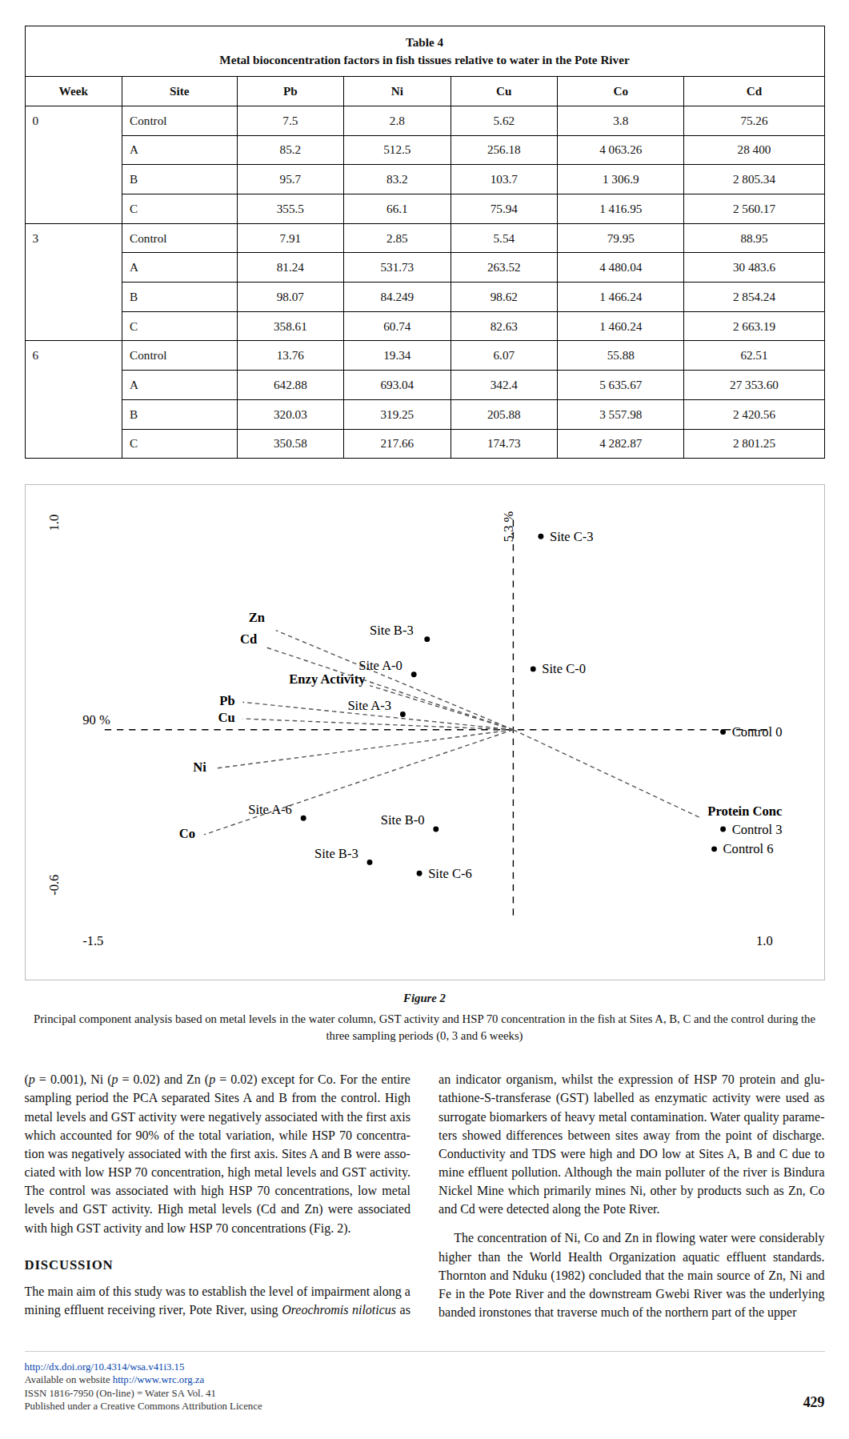Table 4 Metal bioconcentration factors in fish tissues relative to water in the Pote River
| Week | Site | Pb | Ni | Cu | Co | Cd |
| --- | --- | --- | --- | --- | --- | --- |
| 0 | Control | 7.5 | 2.8 | 5.62 | 3.8 | 75.26 |
| A | 85.2 | 512.5 | 256.18 | 4 063.26 | 28 400 |
| B | 95.7 | 83.2 | 103.7 | 1 306.9 | 2 805.34 |
| C | 355.5 | 66.1 | 75.94 | 1 416.95 | 2 560.17 |
| 3 | Control | 7.91 | 2.85 | 5.54 | 79.95 | 88.95 |
| A | 81.24 | 531.73 | 263.52 | 4 480.04 | 30 483.6 |
| B | 98.07 | 84.249 | 98.62 | 1 466.24 | 2 854.24 |
| C | 358.61 | 60.74 | 82.63 | 1 460.24 | 2 663.19 |
| 6 | Control | 13.76 | 19.34 | 6.07 | 55.88 | 62.51 |
| A | 642.88 | 693.04 | 342.4 | 5 635.67 | 27 353.60 |
| B | 320.03 | 319.25 | 205.88 | 3 557.98 | 2 420.56 |
| C | 350.58 | 217.66 | 174.73 | 4 282.87 | 2 801.25 |
1.0 -0.6 -1.5 1.0 5.3 % 90 % Zn Cd Pb Cu Ni Co Enzy Activity Protein Conc Site C-3 Site B-3 Site C-0 Site A-0 Site A-3 Control 0 Site A-6 Control 3 Control 6 Site B-0 Site B-3 Site C-6
Figure 2 Principal component analysis based on metal levels in the water column, GST activity and HSP 70 concentration in the fish at Sites A, B, C and the control during the three sampling periods (0, 3 and 6 weeks)
(p = 0.001), Ni (p = 0.02) and Zn (p = 0.02) except for Co. For the entire sampling period the PCA separated Sites A and B from the control. High metal levels and GST activity were negatively associated with the first axis which accounted for 90% of the total variation, while HSP 70 concentration was negatively associated with the first axis. Sites A and B were associated with low HSP 70 concentration, high metal levels and GST activity. The control was associated with high HSP 70 concentrations, low metal levels and GST activity. High metal levels (Cd and Zn) were associated with high GST activity and low HSP 70 concentrations (Fig. 2).
DISCUSSION
The main aim of this study was to establish the level of impairment along a mining effluent receiving river, Pote River, using Oreochromis niloticus as an indicator organism, whilst the expression of HSP 70 protein and glutathione-S-transferase (GST) labelled as enzymatic activity were used as surrogate biomarkers of heavy metal contamination. Water quality parameters showed differences between sites away from the point of discharge. Conductivity and TDS were high and DO low at Sites A, B and C due to mine effluent pollution. Although the main polluter of the river is Bindura Nickel Mine which primarily mines Ni, other by products such as Zn, Co and Cd were detected along the Pote River.
The concentration of Ni, Co and Zn in flowing water were considerably higher than the World Health Organization aquatic effluent standards. Thornton and Nduku (1982) concluded that the main source of Zn, Ni and Fe in the Pote River and the downstream Gwebi River was the underlying banded ironstones that traverse much of the northern part of the upper
http://dx.doi.org/10.4314/wsa.v41i3.15
Available on website http://www.wrc.org.za
ISSN 1816-7950 (On-line) = Water SA Vol. 41
Published under a Creative Commons Attribution Licence
429